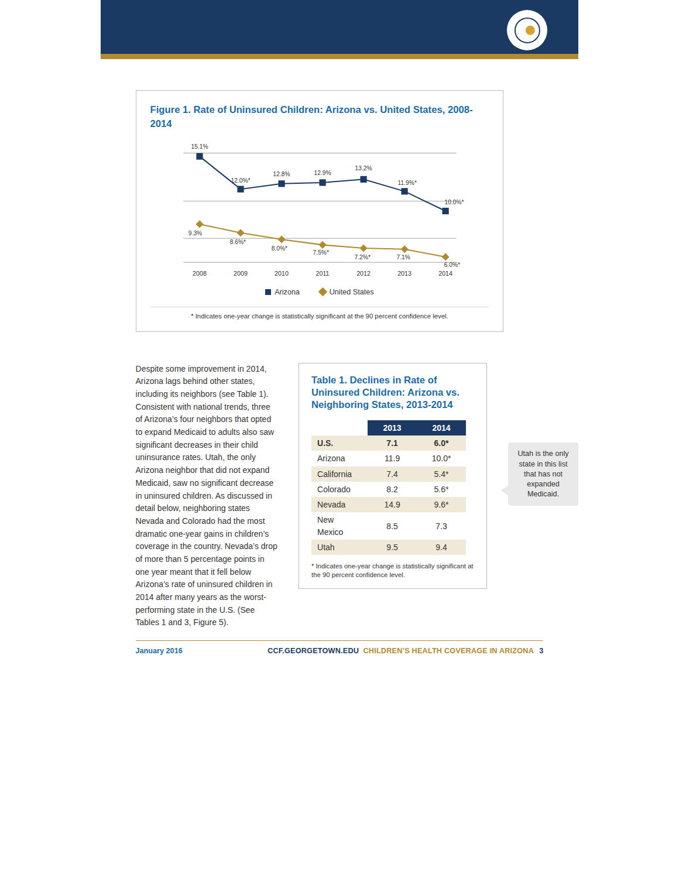Figure 1. Rate of Uninsured Children: Arizona vs. United States, 2008-2014
15.1% 12.0%* 12.8% 12.9% 13.2% 11.9%* 10.0%* 9.3% 8.6%* 8.0%* 7.5%* 7.2%* 7.1% 6.0%* 2008 2009 2010 2011 2012 2013 2014
Arizona United States
* Indicates one-year change is statistically significant at the 90 percent confidence level.
Despite some improvement in 2014, Arizona lags behind other states, including its neighbors (see Table 1). Consistent with national trends, three of Arizona’s four neighbors that opted to expand Medicaid to adults also saw significant decreases in their child uninsurance rates. Utah, the only Arizona neighbor that did not expand Medicaid, saw no significant decrease in uninsured children. As discussed in detail below, neighboring states Nevada and Colorado had the most dramatic one-year gains in children’s coverage in the country. Nevada’s drop of more than 5 percentage points in one year meant that it fell below Arizona’s rate of uninsured children in 2014 after many years as the worst-performing state in the U.S. (See Tables 1 and 3, Figure 5).
Table 1. Declines in Rate of Uninsured Children: Arizona vs. Neighboring States, 2013-2014
| | 2013 | 2014 |
| --- | --- | --- |
| U.S. | 7.1 | 6.0* |
| Arizona | 11.9 | 10.0* |
| California | 7.4 | 5.4* |
| Colorado | 8.2 | 5.6* |
| Nevada | 14.9 | 9.6* |
| New Mexico | 8.5 | 7.3 |
| Utah | 9.5 | 9.4 |
* Indicates one-year change is statistically significant at the 90 percent confidence level.
Utah is the only state in this list that has not expanded Medicaid.
January 2016
CCF.GEORGETOWN.EDU CHILDREN’S HEALTH COVERAGE IN ARIZONA 3